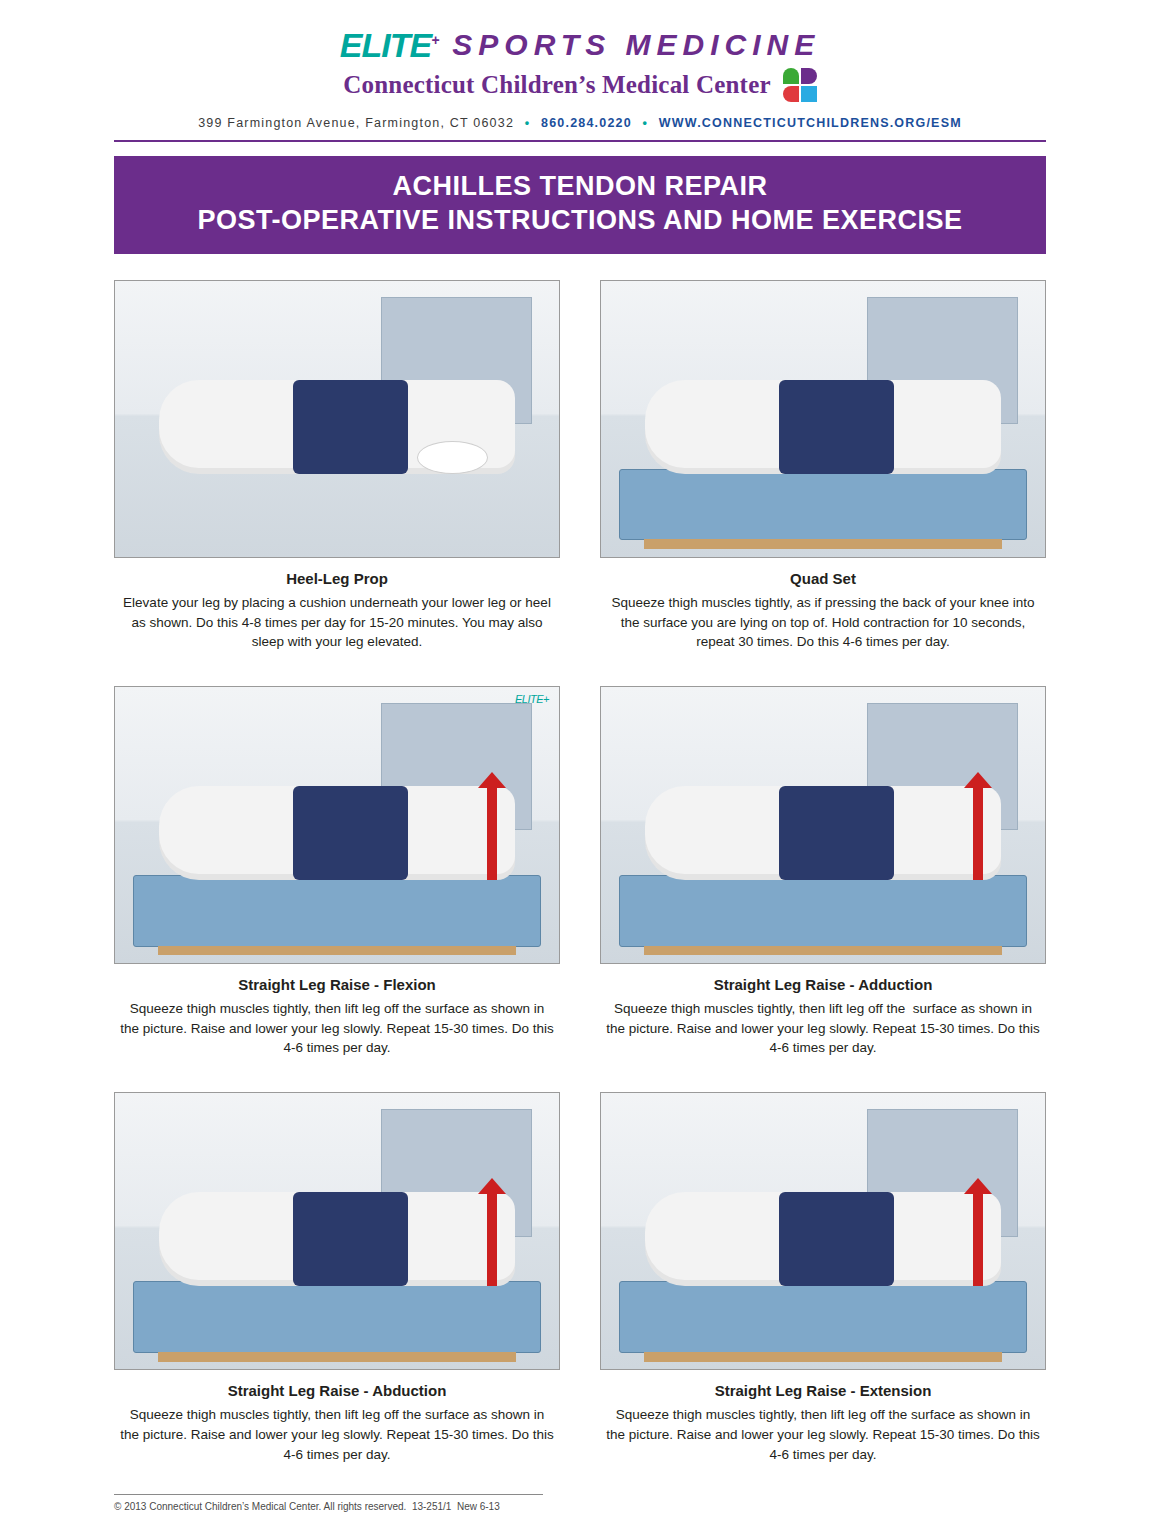ELITE+ SPORTS MEDICINE
Connecticut Children’s Medical Center
399 Farmington Avenue, Farmington, CT 06032 • 860.284.0220 • WWW.CONNECTICUTCHILDRENS.ORG/ESM
ACHILLES TENDON REPAIR
POST-OPERATIVE INSTRUCTIONS AND HOME EXERCISE
Heel-Leg Prop
Elevate your leg by placing a cushion underneath your lower leg or heel as shown. Do this 4-8 times per day for 15-20 minutes. You may also sleep with your leg elevated.
Quad Set
Squeeze thigh muscles tightly, as if pressing the back of your knee into the surface you are lying on top of. Hold contraction for 10 seconds, repeat 30 times. Do this 4-6 times per day.
ELITE+
Straight Leg Raise - Flexion
Squeeze thigh muscles tightly, then lift leg off the surface as shown in the picture. Raise and lower your leg slowly. Repeat 15-30 times. Do this 4-6 times per day.
Straight Leg Raise - Adduction
Squeeze thigh muscles tightly, then lift leg off the surface as shown in the picture. Raise and lower your leg slowly. Repeat 15-30 times. Do this 4-6 times per day.
Straight Leg Raise - Abduction
Squeeze thigh muscles tightly, then lift leg off the surface as shown in the picture. Raise and lower your leg slowly. Repeat 15-30 times. Do this 4-6 times per day.
Straight Leg Raise - Extension
Squeeze thigh muscles tightly, then lift leg off the surface as shown in the picture. Raise and lower your leg slowly. Repeat 15-30 times. Do this 4-6 times per day.
© 2013 Connecticut Children’s Medical Center. All rights reserved. 13-251/1 New 6-13